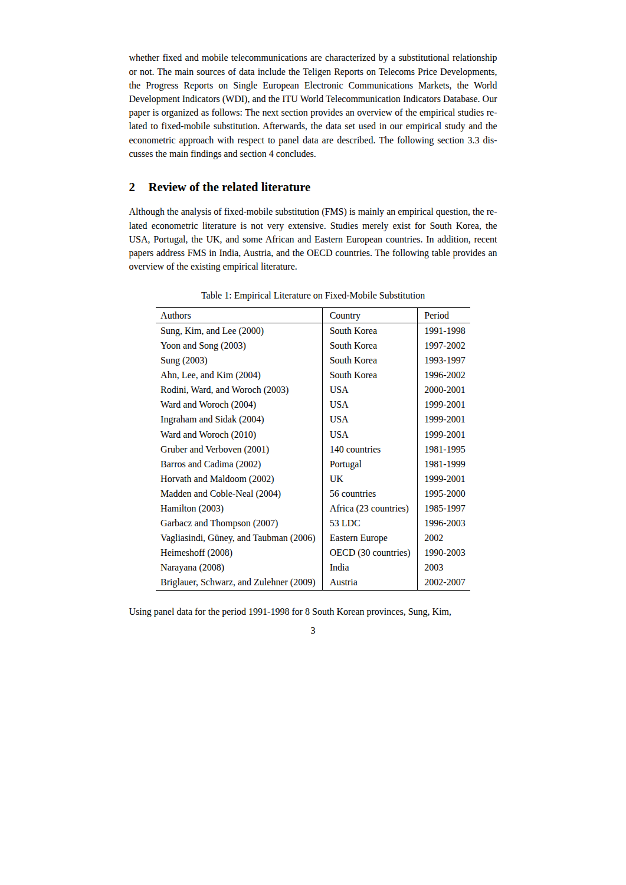whether fixed and mobile telecommunications are characterized by a substitutional relationship or not. The main sources of data include the Teligen Reports on Telecoms Price Developments, the Progress Reports on Single European Electronic Communications Markets, the World Development Indicators (WDI), and the ITU World Telecommunication Indicators Database. Our paper is organized as follows: The next section provides an overview of the empirical studies related to fixed-mobile substitution. Afterwards, the data set used in our empirical study and the econometric approach with respect to panel data are described. The following section 3.3 discusses the main findings and section 4 concludes.
2 Review of the related literature
Although the analysis of fixed-mobile substitution (FMS) is mainly an empirical question, the related econometric literature is not very extensive. Studies merely exist for South Korea, the USA, Portugal, the UK, and some African and Eastern European countries. In addition, recent papers address FMS in India, Austria, and the OECD countries. The following table provides an overview of the existing empirical literature.
Table 1: Empirical Literature on Fixed-Mobile Substitution
| Authors | Country | Period |
| --- | --- | --- |
| Sung, Kim, and Lee (2000) | South Korea | 1991-1998 |
| Yoon and Song (2003) | South Korea | 1997-2002 |
| Sung (2003) | South Korea | 1993-1997 |
| Ahn, Lee, and Kim (2004) | South Korea | 1996-2002 |
| Rodini, Ward, and Woroch (2003) | USA | 2000-2001 |
| Ward and Woroch (2004) | USA | 1999-2001 |
| Ingraham and Sidak (2004) | USA | 1999-2001 |
| Ward and Woroch (2010) | USA | 1999-2001 |
| Gruber and Verboven (2001) | 140 countries | 1981-1995 |
| Barros and Cadima (2002) | Portugal | 1981-1999 |
| Horvath and Maldoom (2002) | UK | 1999-2001 |
| Madden and Coble-Neal (2004) | 56 countries | 1995-2000 |
| Hamilton (2003) | Africa (23 countries) | 1985-1997 |
| Garbacz and Thompson (2007) | 53 LDC | 1996-2003 |
| Vagliasindi, Güney, and Taubman (2006) | Eastern Europe | 2002 |
| Heimeshoff (2008) | OECD (30 countries) | 1990-2003 |
| Narayana (2008) | India | 2003 |
| Briglauer, Schwarz, and Zulehner (2009) | Austria | 2002-2007 |
Using panel data for the period 1991-1998 for 8 South Korean provinces, Sung, Kim,
3